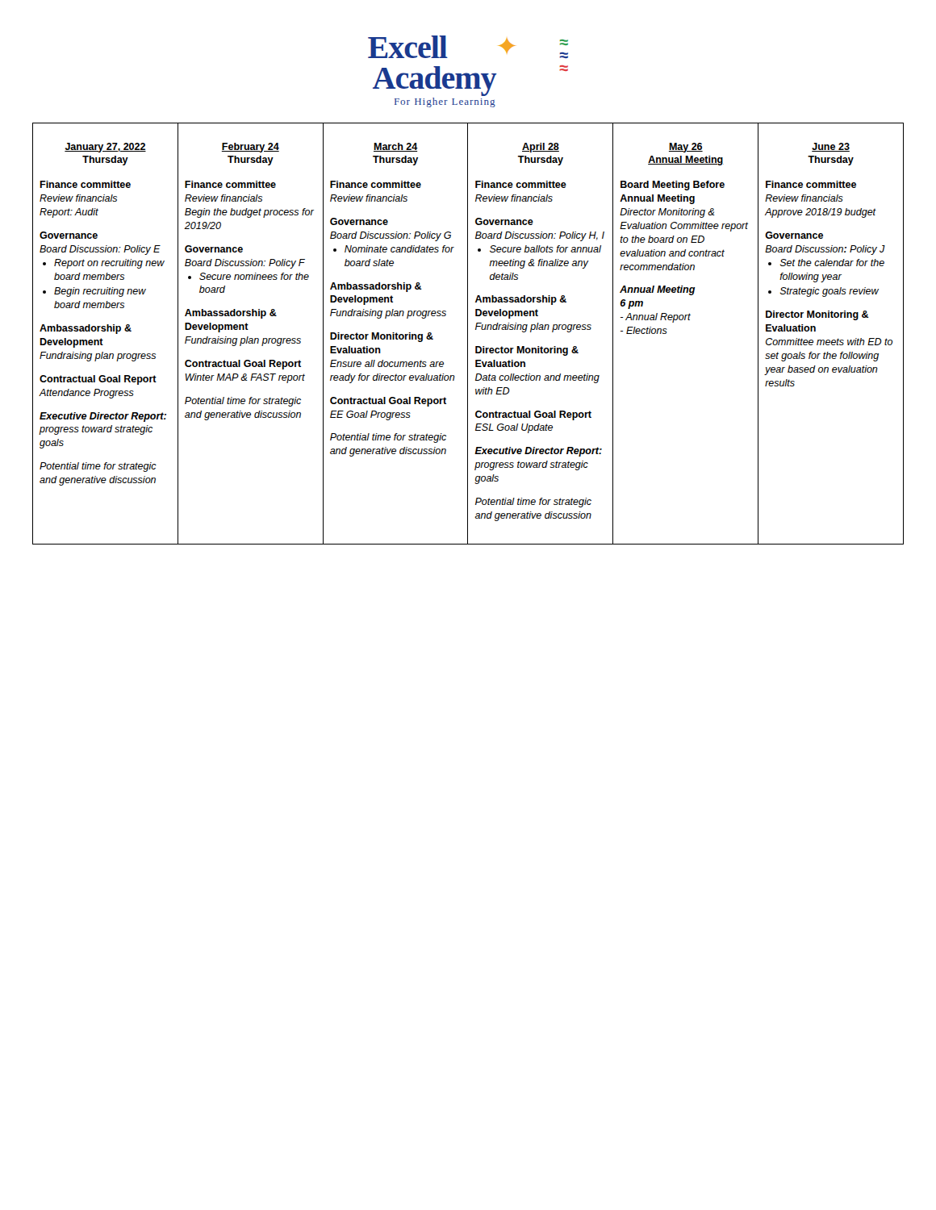✦ ≈ ≈ ≈
Excell
Academy
For Higher Learning
| January 27, 2022 Thursday Finance committee Review financials Report: Audit Governance Board Discussion: Policy E Report on recruiting new board members Begin recruiting new board members Ambassadorship & Development Fundraising plan progress Contractual Goal Report Attendance Progress Executive Director Report: progress toward strategic goals Potential time for strategic and generative discussion | February 24 Thursday Finance committee Review financials Begin the budget process for 2019/20 Governance Board Discussion: Policy F Secure nominees for the board Ambassadorship & Development Fundraising plan progress Contractual Goal Report Winter MAP & FAST report Potential time for strategic and generative discussion | March 24 Thursday Finance committee Review financials Governance Board Discussion: Policy G Nominate candidates for board slate Ambassadorship & Development Fundraising plan progress Director Monitoring & Evaluation Ensure all documents are ready for director evaluation Contractual Goal Report EE Goal Progress Potential time for strategic and generative discussion | April 28 Thursday Finance committee Review financials Governance Board Discussion: Policy H, I Secure ballots for annual meeting & finalize any details Ambassadorship & Development Fundraising plan progress Director Monitoring & Evaluation Data collection and meeting with ED Contractual Goal Report ESL Goal Update Executive Director Report: progress toward strategic goals Potential time for strategic and generative discussion | May 26 Annual Meeting Board Meeting Before Annual Meeting Director Monitoring & Evaluation Committee report to the board on ED evaluation and contract recommendation Annual Meeting 6 pm - Annual Report - Elections | June 23 Thursday Finance committee Review financials Approve 2018/19 budget Governance Board Discussion : Policy J Set the calendar for the following year Strategic goals review Director Monitoring & Evaluation Committee meets with ED to set goals for the following year based on evaluation results |